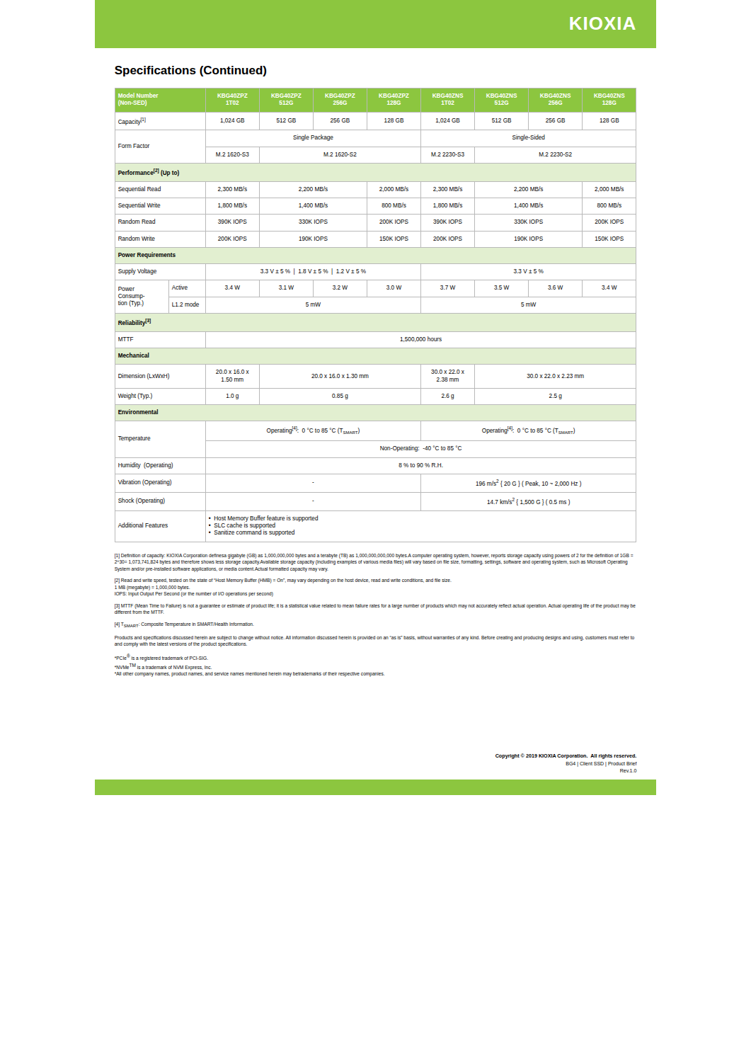KIOXIA
Specifications (Continued)
| Model Number (Non-SED) | KBG40ZPZ 1T02 | KBG40ZPZ 512G | KBG40ZPZ 256G | KBG40ZPZ 128G | KBG40ZNS 1T02 | KBG40ZNS 512G | KBG40ZNS 256G | KBG40ZNS 128G |
| Capacity [1] | 1,024 GB | 512 GB | 256 GB | 128 GB | 1,024 GB | 512 GB | 256 GB | 128 GB |
| Form Factor | Single Package | Single-Sided |
| M.2 1620-S3 | M.2 1620-S2 | M.2 2230-S3 | M.2 2230-S2 |
| Performance [2] (Up to) |
| Sequential Read | 2,300 MB/s | 2,200 MB/s | 2,000 MB/s | 2,300 MB/s | 2,200 MB/s | 2,000 MB/s |
| Sequential Write | 1,800 MB/s | 1,400 MB/s | 800 MB/s | 1,800 MB/s | 1,400 MB/s | 800 MB/s |
| Random Read | 390K IOPS | 330K IOPS | 200K IOPS | 390K IOPS | 330K IOPS | 200K IOPS |
| Random Write | 200K IOPS | 190K IOPS | 150K IOPS | 200K IOPS | 190K IOPS | 150K IOPS |
| Power Requirements |
| Supply Voltage | 3.3 V ± 5 % / 1.8 V ± 5 % / 1.2 V ± 5 % | 3.3 V ± 5 % |
| Power Consump- tion (Typ.) | Active | 3.4 W | 3.1 W | 3.2 W | 3.0 W | 3.7 W | 3.5 W | 3.6 W | 3.4 W |
| L1.2 mode | 5 mW | 5 mW |
| Reliability [3] |
| MTTF | 1,500,000 hours |
| Mechanical |
| Dimension (LxWxH) | 20.0 x 16.0 x 1.50 mm | 20.0 x 16.0 x 1.30 mm | 30.0 x 22.0 x 2.38 mm | 30.0 x 22.0 x 2.23 mm |
| Weight (Typ.) | 1.0 g | 0.85 g | 2.6 g | 2.5 g |
| Environmental |
| Temperature | Operating [4] : 0 °C to 85 °C (T SMART ) | Operating [4] : 0 °C to 85 °C (T SMART ) |
| Non-Operating: -40 °C to 85 °C |
| Humidity (Operating) | 8 % to 90 % R.H. |
| Vibration (Operating) | - | 196 m/s 2 { 20 G } ( Peak, 10 ~ 2,000 Hz ) |
| Shock (Operating) | - | 14.7 km/s 2 { 1,500 G } ( 0.5 ms ) |
| Additional Features | • Host Memory Buffer feature is supported • SLC cache is supported • Sanitize command is supported |
[1] Definition of capacity: KIOXIA Corporation definesa gigabyte (GB) as 1,000,000,000 bytes and a terabyte (TB) as 1,000,000,000,000 bytes.A computer operating system, however, reports storage capacity using powers of 2 for the definition of 1GB = 2^30= 1,073,741,824 bytes and therefore shows less storage capacity.Available storage capacity (including examples of various media files) will vary based on file size, formatting, settings, software and operating system, such as Microsoft Operating System and/or pre-installed software applications, or media content.Actual formatted capacity may vary.
[2] Read and write speed, tested on the state of “Host Memory Buffer (HMB) = On”, may vary depending on the host device, read and write conditions, and file size.
1 MB (megabyte) = 1,000,000 bytes.
IOPS: Input Output Per Second (or the number of I/O operations per second)
[3] MTTF (Mean Time to Failure) is not a guarantee or estimate of product life; it is a statistical value related to mean failure rates for a large number of products which may not accurately reflect actual operation. Actual operating life of the product may be different from the MTTF.
[4] TSMART: Composite Temperature in SMART/Health Information.
Products and specifications discussed herein are subject to change without notice. All information discussed herein is provided on an “as is” basis, without warranties of any kind. Before creating and producing designs and using, customers must refer to and comply with the latest versions of the product specifications.
*PCIe® is a registered trademark of PCI-SIG.
*NVMeTM is a trademark of NVM Express, Inc.
*All other company names, product names, and service names mentioned herein may betrademarks of their respective companies.
Copyright © 2019 KIOXIA Corporation. All rights reserved.
BG4 | Client SSD | Product Brief
Rev.1.0